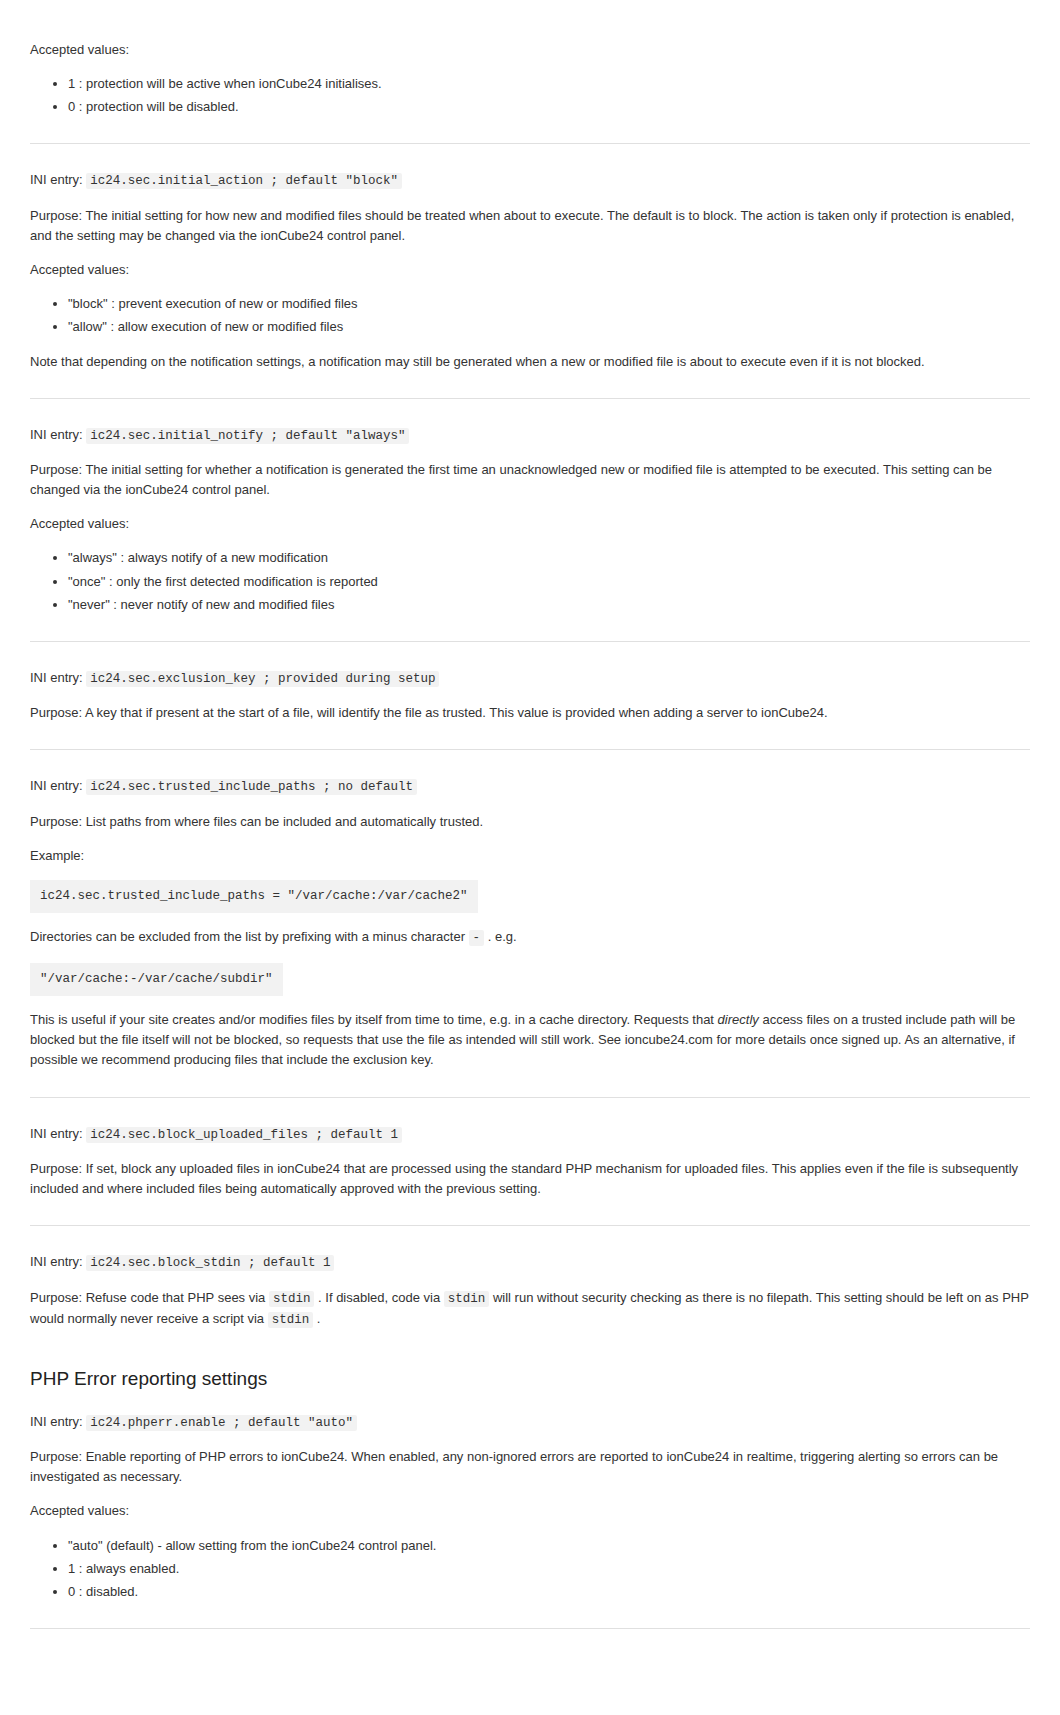Accepted values:
1 : protection will be active when ionCube24 initialises.
0 : protection will be disabled.
INI entry: ic24.sec.initial_action ; default "block"
Purpose: The initial setting for how new and modified files should be treated when about to execute. The default is to block. The action is taken only if protection is enabled, and the setting may be changed via the ionCube24 control panel.
Accepted values:
"block" : prevent execution of new or modified files
"allow" : allow execution of new or modified files
Note that depending on the notification settings, a notification may still be generated when a new or modified file is about to execute even if it is not blocked.
INI entry: ic24.sec.initial_notify ; default "always"
Purpose: The initial setting for whether a notification is generated the first time an unacknowledged new or modified file is attempted to be executed. This setting can be changed via the ionCube24 control panel.
Accepted values:
"always" : always notify of a new modification
"once" : only the first detected modification is reported
"never" : never notify of new and modified files
INI entry: ic24.sec.exclusion_key ; provided during setup
Purpose: A key that if present at the start of a file, will identify the file as trusted. This value is provided when adding a server to ionCube24.
INI entry: ic24.sec.trusted_include_paths ; no default
Purpose: List paths from where files can be included and automatically trusted.
Example:
ic24.sec.trusted_include_paths = "/var/cache:/var/cache2"
Directories can be excluded from the list by prefixing with a minus character - . e.g.
"/var/cache:-/var/cache/subdir"
This is useful if your site creates and/or modifies files by itself from time to time, e.g. in a cache directory. Requests that directly access files on a trusted include path will be blocked but the file itself will not be blocked, so requests that use the file as intended will still work. See ioncube24.com for more details once signed up. As an alternative, if possible we recommend producing files that include the exclusion key.
INI entry: ic24.sec.block_uploaded_files ; default 1
Purpose: If set, block any uploaded files in ionCube24 that are processed using the standard PHP mechanism for uploaded files. This applies even if the file is subsequently included and where included files being automatically approved with the previous setting.
INI entry: ic24.sec.block_stdin ; default 1
Purpose: Refuse code that PHP sees via stdin . If disabled, code via stdin will run without security checking as there is no filepath. This setting should be left on as PHP would normally never receive a script via stdin .
PHP Error reporting settings
INI entry: ic24.phperr.enable ; default "auto"
Purpose: Enable reporting of PHP errors to ionCube24. When enabled, any non-ignored errors are reported to ionCube24 in realtime, triggering alerting so errors can be investigated as necessary.
Accepted values:
"auto" (default) - allow setting from the ionCube24 control panel.
1 : always enabled.
0 : disabled.